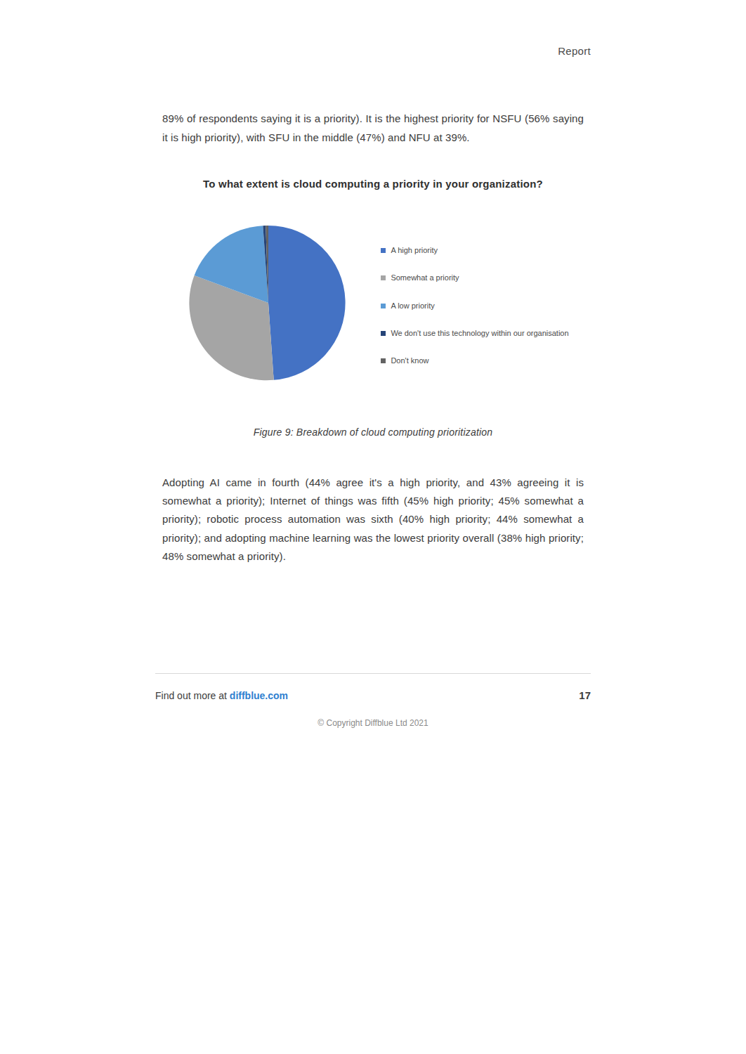Report
89% of respondents saying it is a priority). It is the highest priority for NSFU (56% saying it is high priority), with SFU in the middle (47%) and NFU at 39%.
To what extent is cloud computing a priority in your organization?
A high priority
Somewhat a priority
A low priority
We don't use this technology within our organisation
Don't know
Figure 9: Breakdown of cloud computing prioritization
Adopting AI came in fourth (44% agree it's a high priority, and 43% agreeing it is somewhat a priority); Internet of things was fifth (45% high priority; 45% somewhat a priority); robotic process automation was sixth (40% high priority; 44% somewhat a priority); and adopting machine learning was the lowest priority overall (38% high priority; 48% somewhat a priority).
Find out more at diffblue.com
17
© Copyright Diffblue Ltd 2021